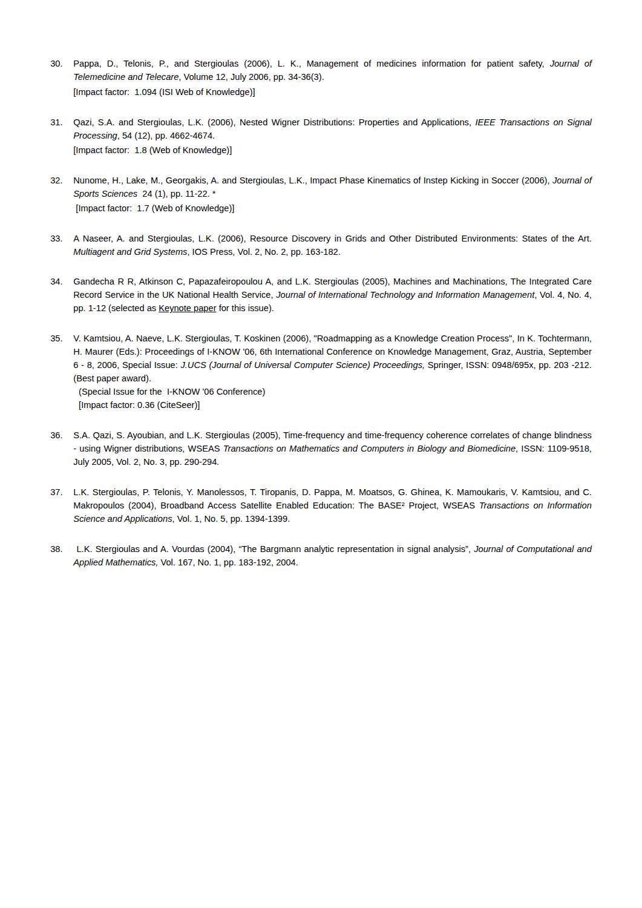30. Pappa, D., Telonis, P., and Stergioulas (2006), L. K., Management of medicines information for patient safety, Journal of Telemedicine and Telecare, Volume 12, July 2006, pp. 34-36(3). [Impact factor: 1.094 (ISI Web of Knowledge)]
31. Qazi, S.A. and Stergioulas, L.K. (2006), Nested Wigner Distributions: Properties and Applications, IEEE Transactions on Signal Processing, 54 (12), pp. 4662-4674. [Impact factor: 1.8 (Web of Knowledge)]
32. Nunome, H., Lake, M., Georgakis, A. and Stergioulas, L.K., Impact Phase Kinematics of Instep Kicking in Soccer (2006), Journal of Sports Sciences 24 (1), pp. 11-22. * [Impact factor: 1.7 (Web of Knowledge)]
33. A Naseer, A. and Stergioulas, L.K. (2006), Resource Discovery in Grids and Other Distributed Environments: States of the Art. Multiagent and Grid Systems, IOS Press, Vol. 2, No. 2, pp. 163-182.
34. Gandecha R R, Atkinson C, Papazafeiropoulou A, and L.K. Stergioulas (2005), Machines and Machinations, The Integrated Care Record Service in the UK National Health Service, Journal of International Technology and Information Management, Vol. 4, No. 4, pp. 1-12 (selected as Keynote paper for this issue).
35. V. Kamtsiou, A. Naeve, L.K. Stergioulas, T. Koskinen (2006), "Roadmapping as a Knowledge Creation Process", In K. Tochtermann, H. Maurer (Eds.): Proceedings of I-KNOW '06, 6th International Conference on Knowledge Management, Graz, Austria, September 6 - 8, 2006, Special Issue: J.UCS (Journal of Universal Computer Science) Proceedings, Springer, ISSN: 0948/695x, pp. 203 -212. (Best paper award). (Special Issue for the I-KNOW '06 Conference) [Impact factor: 0.36 (CiteSeer)]
36. S.A. Qazi, S. Ayoubian, and L.K. Stergioulas (2005), Time-frequency and time-frequency coherence correlates of change blindness - using Wigner distributions, WSEAS Transactions on Mathematics and Computers in Biology and Biomedicine, ISSN: 1109-9518, July 2005, Vol. 2, No. 3, pp. 290-294.
37. L.K. Stergioulas, P. Telonis, Y. Manolessos, T. Tiropanis, D. Pappa, M. Moatsos, G. Ghinea, K. Mamoukaris, V. Kamtsiou, and C. Makropoulos (2004), Broadband Access Satellite Enabled Education: The BASE² Project, WSEAS Transactions on Information Science and Applications, Vol. 1, No. 5, pp. 1394-1399.
38. L.K. Stergioulas and A. Vourdas (2004), “The Bargmann analytic representation in signal analysis”, Journal of Computational and Applied Mathematics, Vol. 167, No. 1, pp. 183-192, 2004.